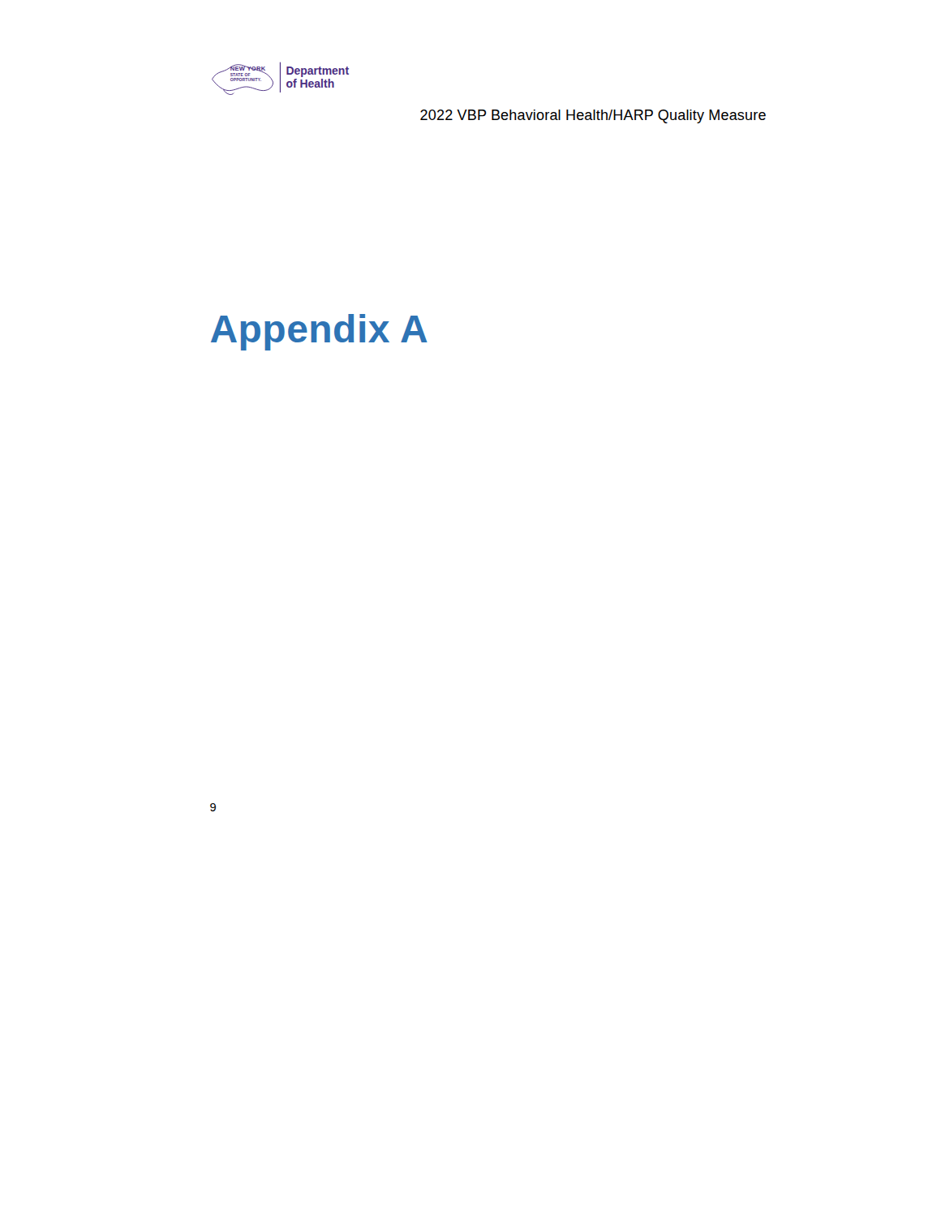NEW YORK STATE OF OPPORTUNITY. Department of Health
2022 VBP Behavioral Health/HARP Quality Measure
Appendix A
9